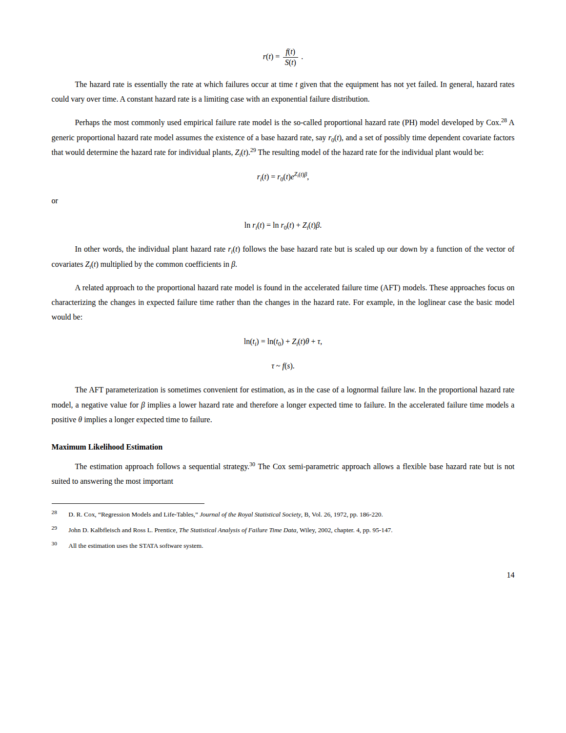r(t) = f(t) S(t) .
The hazard rate is essentially the rate at which failures occur at time t given that the equipment has not yet failed. In general, hazard rates could vary over time. A constant hazard rate is a limiting case with an exponential failure distribution.
Perhaps the most commonly used empirical failure rate model is the so-called proportional hazard rate (PH) model developed by Cox.28 A generic proportional hazard rate model assumes the existence of a base hazard rate, say r0(t), and a set of possibly time dependent covariate factors that would determine the hazard rate for individual plants, Zi(t).29 The resulting model of the hazard rate for the individual plant would be:
ri(t) = r0(t)eZi(t)β,
or
ln ri(t) = ln r0(t) + Zi(t)β.
In other words, the individual plant hazard rate ri(t) follows the base hazard rate but is scaled up our down by a function of the vector of covariates Zi(t) multiplied by the common coefficients in β.
A related approach to the proportional hazard rate model is found in the accelerated failure time (AFT) models. These approaches focus on characterizing the changes in expected failure time rather than the changes in the hazard rate. For example, in the loglinear case the basic model would be:
ln(ti) = ln(t0) + Zi(t)θ + τ,
τ ~ f(s).
The AFT parameterization is sometimes convenient for estimation, as in the case of a lognormal failure law. In the proportional hazard rate model, a negative value for β implies a lower hazard rate and therefore a longer expected time to failure. In the accelerated failure time models a positive θ implies a longer expected time to failure.
Maximum Likelihood Estimation
The estimation approach follows a sequential strategy.30 The Cox semi-parametric approach allows a flexible base hazard rate but is not suited to answering the most important
28 D. R. Cox, “Regression Models and Life-Tables,” Journal of the Royal Statistical Society, B, Vol. 26, 1972, pp. 186-220.
29 John D. Kalbfleisch and Ross L. Prentice, The Statistical Analysis of Failure Time Data, Wiley, 2002, chapter. 4, pp. 95-147.
30 All the estimation uses the STATA software system.
14